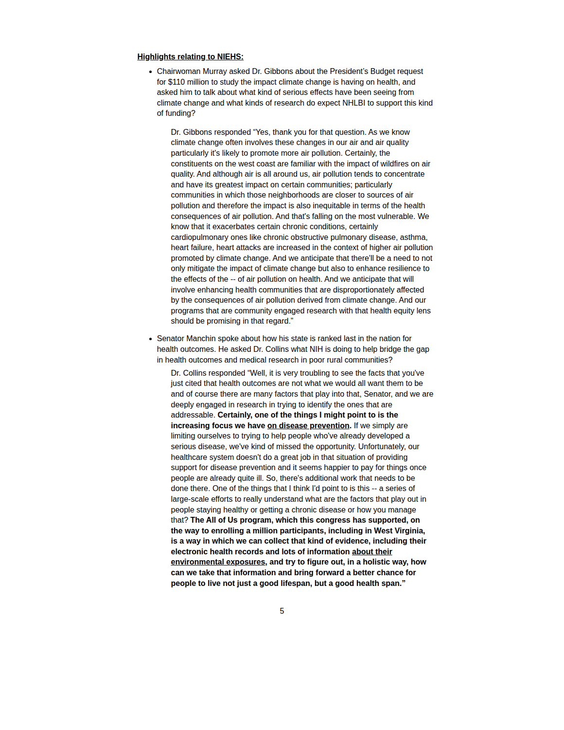Highlights relating to NIEHS:
Chairwoman Murray asked Dr. Gibbons about the President’s Budget request for $110 million to study the impact climate change is having on health, and asked him to talk about what kind of serious effects have been seeing from climate change and what kinds of research do expect NHLBI to support this kind of funding?
Dr. Gibbons responded “Yes, thank you for that question. As we know climate change often involves these changes in our air and air quality particularly it's likely to promote more air pollution. Certainly, the constituents on the west coast are familiar with the impact of wildfires on air quality. And although air is all around us, air pollution tends to concentrate and have its greatest impact on certain communities; particularly communities in which those neighborhoods are closer to sources of air pollution and therefore the impact is also inequitable in terms of the health consequences of air pollution. And that's falling on the most vulnerable. We know that it exacerbates certain chronic conditions, certainly cardiopulmonary ones like chronic obstructive pulmonary disease, asthma, heart failure, heart attacks are increased in the context of higher air pollution promoted by climate change. And we anticipate that there'll be a need to not only mitigate the impact of climate change but also to enhance resilience to the effects of the -- of air pollution on health. And we anticipate that will involve enhancing health communities that are disproportionately affected by the consequences of air pollution derived from climate change. And our programs that are community engaged research with that health equity lens should be promising in that regard.”
Senator Manchin spoke about how his state is ranked last in the nation for health outcomes. He asked Dr. Collins what NIH is doing to help bridge the gap in health outcomes and medical research in poor rural communities?
Dr. Collins responded “Well, it is very troubling to see the facts that you've just cited that health outcomes are not what we would all want them to be and of course there are many factors that play into that, Senator, and we are deeply engaged in research in trying to identify the ones that are addressable. Certainly, one of the things I might point to is the increasing focus we have on disease prevention. If we simply are limiting ourselves to trying to help people who've already developed a serious disease, we've kind of missed the opportunity. Unfortunately, our healthcare system doesn't do a great job in that situation of providing support for disease prevention and it seems happier to pay for things once people are already quite ill. So, there's additional work that needs to be done there. One of the things that I think I'd point to is this -- a series of large-scale efforts to really understand what are the factors that play out in people staying healthy or getting a chronic disease or how you manage that? The All of Us program, which this congress has supported, on the way to enrolling a million participants, including in West Virginia, is a way in which we can collect that kind of evidence, including their electronic health records and lots of information about their environmental exposures, and try to figure out, in a holistic way, how can we take that information and bring forward a better chance for people to live not just a good lifespan, but a good health span.”
5